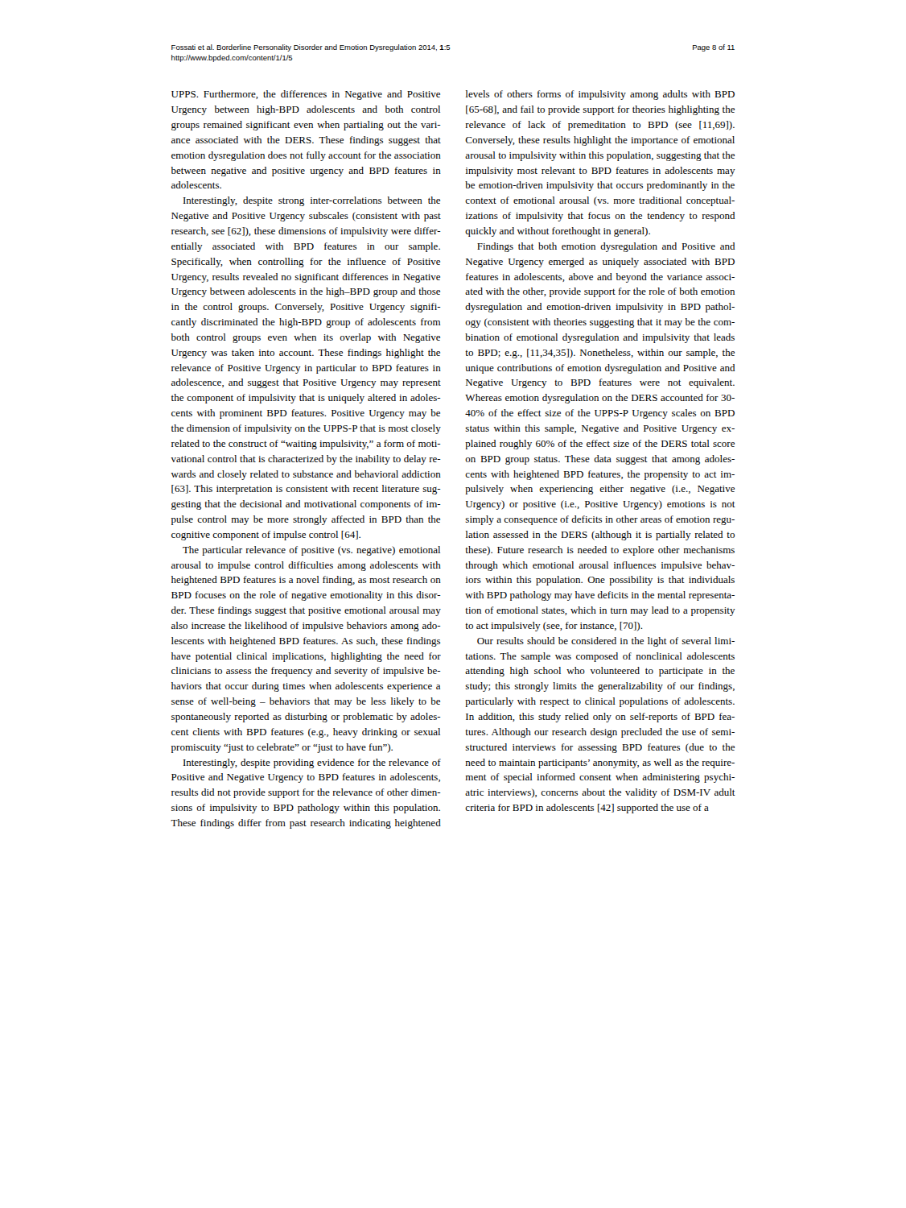Fossati et al. Borderline Personality Disorder and Emotion Dysregulation 2014, 1:5 http://www.bpded.com/content/1/1/5
Page 8 of 11
UPPS. Furthermore, the differences in Negative and Positive Urgency between high-BPD adolescents and both control groups remained significant even when partialing out the variance associated with the DERS. These findings suggest that emotion dysregulation does not fully account for the association between negative and positive urgency and BPD features in adolescents.
Interestingly, despite strong inter-correlations between the Negative and Positive Urgency subscales (consistent with past research, see [62]), these dimensions of impulsivity were differentially associated with BPD features in our sample. Specifically, when controlling for the influence of Positive Urgency, results revealed no significant differences in Negative Urgency between adolescents in the high–BPD group and those in the control groups. Conversely, Positive Urgency significantly discriminated the high-BPD group of adolescents from both control groups even when its overlap with Negative Urgency was taken into account. These findings highlight the relevance of Positive Urgency in particular to BPD features in adolescence, and suggest that Positive Urgency may represent the component of impulsivity that is uniquely altered in adolescents with prominent BPD features. Positive Urgency may be the dimension of impulsivity on the UPPS-P that is most closely related to the construct of “waiting impulsivity,” a form of motivational control that is characterized by the inability to delay rewards and closely related to substance and behavioral addiction [63]. This interpretation is consistent with recent literature suggesting that the decisional and motivational components of impulse control may be more strongly affected in BPD than the cognitive component of impulse control [64].
The particular relevance of positive (vs. negative) emotional arousal to impulse control difficulties among adolescents with heightened BPD features is a novel finding, as most research on BPD focuses on the role of negative emotionality in this disorder. These findings suggest that positive emotional arousal may also increase the likelihood of impulsive behaviors among adolescents with heightened BPD features. As such, these findings have potential clinical implications, highlighting the need for clinicians to assess the frequency and severity of impulsive behaviors that occur during times when adolescents experience a sense of well-being – behaviors that may be less likely to be spontaneously reported as disturbing or problematic by adolescent clients with BPD features (e.g., heavy drinking or sexual promiscuity “just to celebrate” or “just to have fun”).
Interestingly, despite providing evidence for the relevance of Positive and Negative Urgency to BPD features in adolescents, results did not provide support for the relevance of other dimensions of impulsivity to BPD pathology within this population. These findings differ from past research indicating heightened levels of others forms of impulsivity among adults with BPD [65-68], and fail to provide support for theories highlighting the relevance of lack of premeditation to BPD (see [11,69]). Conversely, these results highlight the importance of emotional arousal to impulsivity within this population, suggesting that the impulsivity most relevant to BPD features in adolescents may be emotion-driven impulsivity that occurs predominantly in the context of emotional arousal (vs. more traditional conceptualizations of impulsivity that focus on the tendency to respond quickly and without forethought in general).
Findings that both emotion dysregulation and Positive and Negative Urgency emerged as uniquely associated with BPD features in adolescents, above and beyond the variance associated with the other, provide support for the role of both emotion dysregulation and emotion-driven impulsivity in BPD pathology (consistent with theories suggesting that it may be the combination of emotional dysregulation and impulsivity that leads to BPD; e.g., [11,34,35]). Nonetheless, within our sample, the unique contributions of emotion dysregulation and Positive and Negative Urgency to BPD features were not equivalent. Whereas emotion dysregulation on the DERS accounted for 30-40% of the effect size of the UPPS-P Urgency scales on BPD status within this sample, Negative and Positive Urgency explained roughly 60% of the effect size of the DERS total score on BPD group status. These data suggest that among adolescents with heightened BPD features, the propensity to act impulsively when experiencing either negative (i.e., Negative Urgency) or positive (i.e., Positive Urgency) emotions is not simply a consequence of deficits in other areas of emotion regulation assessed in the DERS (although it is partially related to these). Future research is needed to explore other mechanisms through which emotional arousal influences impulsive behaviors within this population. One possibility is that individuals with BPD pathology may have deficits in the mental representation of emotional states, which in turn may lead to a propensity to act impulsively (see, for instance, [70]).
Our results should be considered in the light of several limitations. The sample was composed of nonclinical adolescents attending high school who volunteered to participate in the study; this strongly limits the generalizability of our findings, particularly with respect to clinical populations of adolescents. In addition, this study relied only on self-reports of BPD features. Although our research design precluded the use of semi-structured interviews for assessing BPD features (due to the need to maintain participants’ anonymity, as well as the requirement of special informed consent when administering psychiatric interviews), concerns about the validity of DSM-IV adult criteria for BPD in adolescents [42] supported the use of a